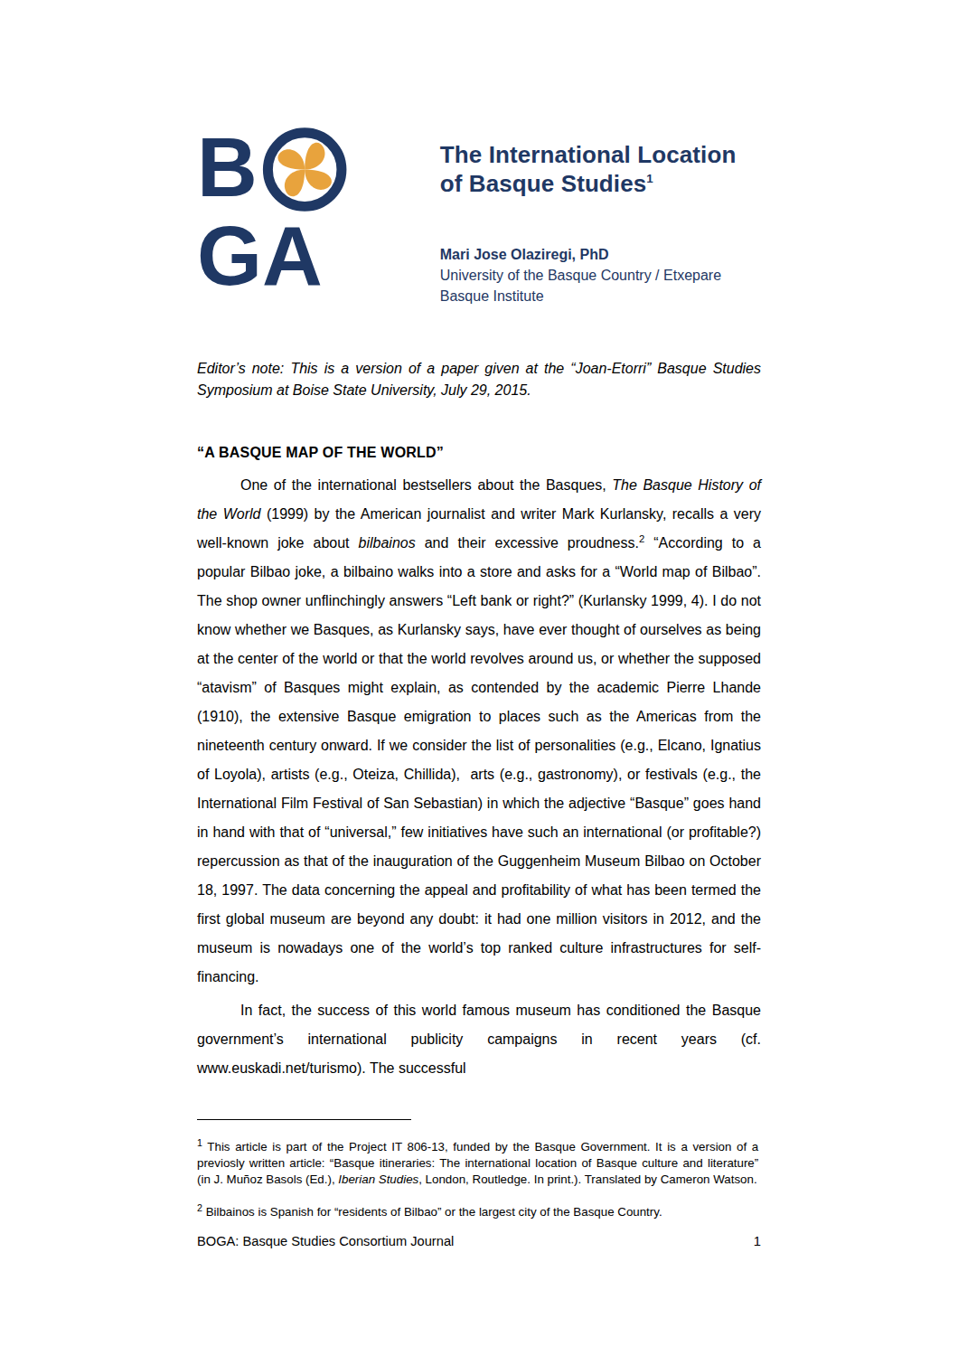B G A
The International Location
of Basque Studies1
Mari Jose Olaziregi, PhD
University of the Basque Country / Etxepare Basque Institute
Editor’s note: This is a version of a paper given at the “Joan-Etorri” Basque Studies Symposium at Boise State University, July 29, 2015.
“A BASQUE MAP OF THE WORLD”
One of the international bestsellers about the Basques, The Basque History of the World (1999) by the American journalist and writer Mark Kurlansky, recalls a very well-known joke about bilbainos and their excessive proudness.2 “According to a popular Bilbao joke, a bilbaino walks into a store and asks for a “World map of Bilbao”. The shop owner unflinchingly answers “Left bank or right?” (Kurlansky 1999, 4). I do not know whether we Basques, as Kurlansky says, have ever thought of ourselves as being at the center of the world or that the world revolves around us, or whether the supposed “atavism” of Basques might explain, as contended by the academic Pierre Lhande (1910), the extensive Basque emigration to places such as the Americas from the nineteenth century onward. If we consider the list of personalities (e.g., Elcano, Ignatius of Loyola), artists (e.g., Oteiza, Chillida), arts (e.g., gastronomy), or festivals (e.g., the International Film Festival of San Sebastian) in which the adjective “Basque” goes hand in hand with that of “universal,” few initiatives have such an international (or profitable?) repercussion as that of the inauguration of the Guggenheim Museum Bilbao on October 18, 1997. The data concerning the appeal and profitability of what has been termed the first global museum are beyond any doubt: it had one million visitors in 2012, and the museum is nowadays one of the world’s top ranked culture infrastructures for self-financing.
In fact, the success of this world famous museum has conditioned the Basque government’s international publicity campaigns in recent years (cf. www.euskadi.net/turismo). The successful
1 This article is part of the Project IT 806-13, funded by the Basque Government. It is a version of a previosly written article: “Basque itineraries: The international location of Basque culture and literature” (in J. Muñoz Basols (Ed.), Iberian Studies, London, Routledge. In print.). Translated by Cameron Watson.
2 Bilbainos is Spanish for “residents of Bilbao” or the largest city of the Basque Country.
BOGA: Basque Studies Consortium Journal
1